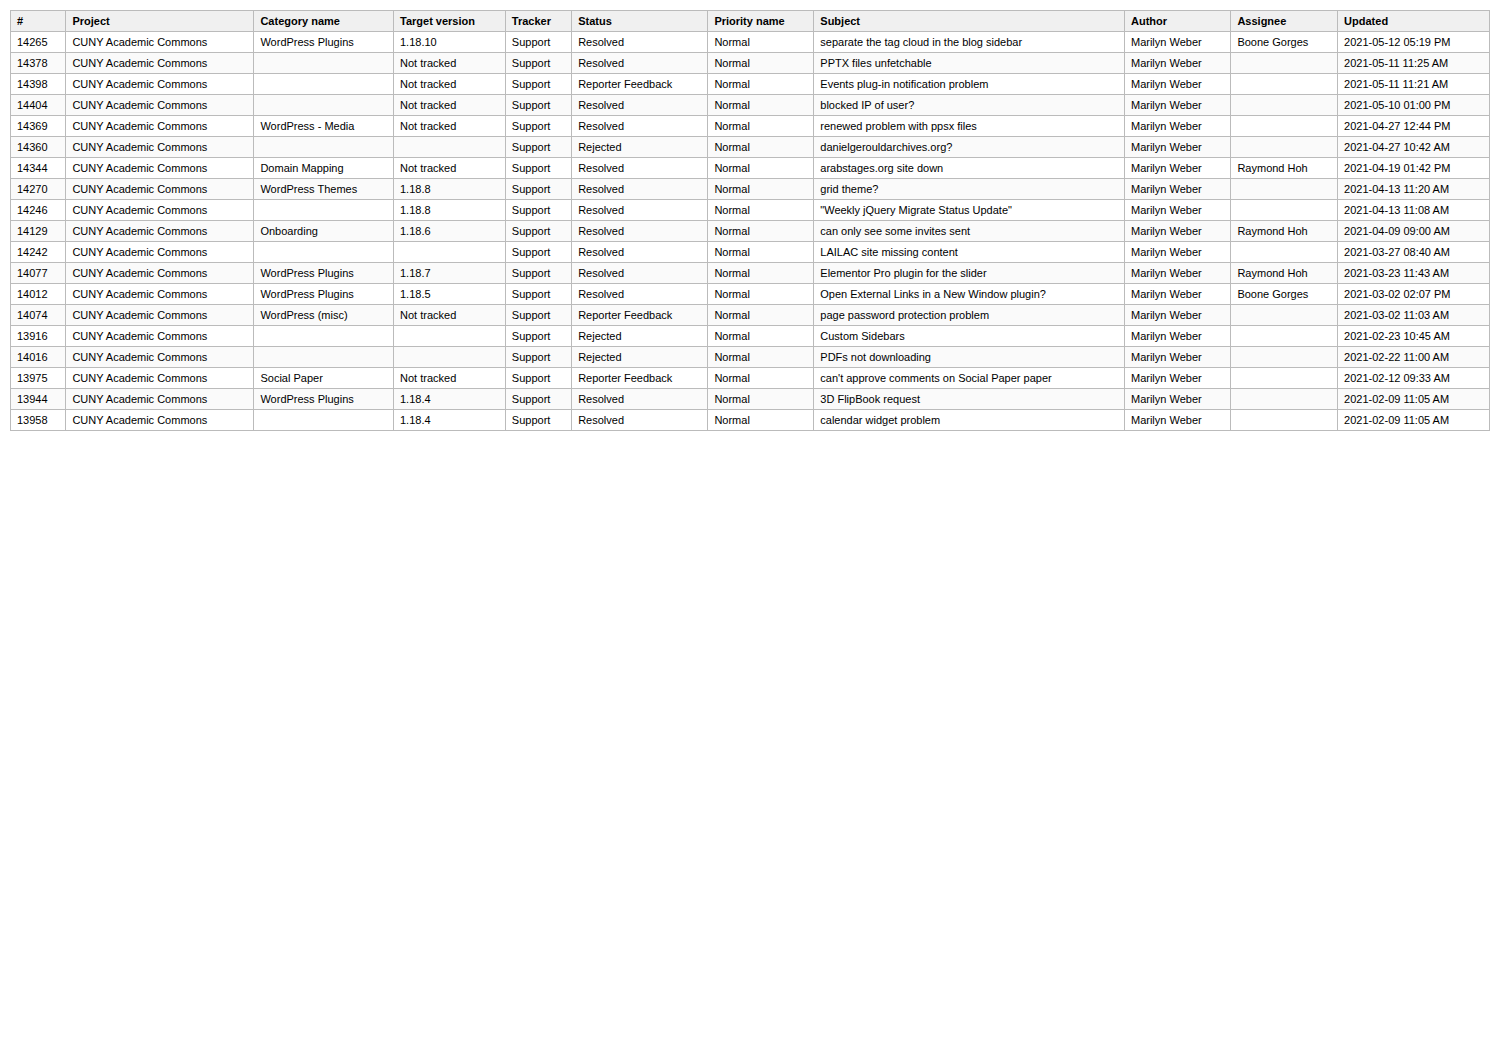| # | Project | Category name | Target version | Tracker | Status | Priority name | Subject | Author | Assignee | Updated |
| --- | --- | --- | --- | --- | --- | --- | --- | --- | --- | --- |
| 14265 | CUNY Academic Commons | WordPress Plugins | 1.18.10 | Support | Resolved | Normal | separate the tag cloud in the blog sidebar | Marilyn Weber | Boone Gorges | 2021-05-12 05:19 PM |
| 14378 | CUNY Academic Commons | | Not tracked | Support | Resolved | Normal | PPTX files unfetchable | Marilyn Weber | | 2021-05-11 11:25 AM |
| 14398 | CUNY Academic Commons | | Not tracked | Support | Reporter Feedback | Normal | Events plug-in notification problem | Marilyn Weber | | 2021-05-11 11:21 AM |
| 14404 | CUNY Academic Commons | | Not tracked | Support | Resolved | Normal | blocked IP of user? | Marilyn Weber | | 2021-05-10 01:00 PM |
| 14369 | CUNY Academic Commons | WordPress - Media | Not tracked | Support | Resolved | Normal | renewed problem with ppsx files | Marilyn Weber | | 2021-04-27 12:44 PM |
| 14360 | CUNY Academic Commons | | | Support | Rejected | Normal | danielgerouldarchives.org? | Marilyn Weber | | 2021-04-27 10:42 AM |
| 14344 | CUNY Academic Commons | Domain Mapping | Not tracked | Support | Resolved | Normal | arabstages.org site down | Marilyn Weber | Raymond Hoh | 2021-04-19 01:42 PM |
| 14270 | CUNY Academic Commons | WordPress Themes | 1.18.8 | Support | Resolved | Normal | grid theme? | Marilyn Weber | | 2021-04-13 11:20 AM |
| 14246 | CUNY Academic Commons | | 1.18.8 | Support | Resolved | Normal | "Weekly jQuery Migrate Status Update" | Marilyn Weber | | 2021-04-13 11:08 AM |
| 14129 | CUNY Academic Commons | Onboarding | 1.18.6 | Support | Resolved | Normal | can only see some invites sent | Marilyn Weber | Raymond Hoh | 2021-04-09 09:00 AM |
| 14242 | CUNY Academic Commons | | | Support | Resolved | Normal | LAILAC site missing content | Marilyn Weber | | 2021-03-27 08:40 AM |
| 14077 | CUNY Academic Commons | WordPress Plugins | 1.18.7 | Support | Resolved | Normal | Elementor Pro plugin for the slider | Marilyn Weber | Raymond Hoh | 2021-03-23 11:43 AM |
| 14012 | CUNY Academic Commons | WordPress Plugins | 1.18.5 | Support | Resolved | Normal | Open External Links in a New Window plugin? | Marilyn Weber | Boone Gorges | 2021-03-02 02:07 PM |
| 14074 | CUNY Academic Commons | WordPress (misc) | Not tracked | Support | Reporter Feedback | Normal | page password protection problem | Marilyn Weber | | 2021-03-02 11:03 AM |
| 13916 | CUNY Academic Commons | | | Support | Rejected | Normal | Custom Sidebars | Marilyn Weber | | 2021-02-23 10:45 AM |
| 14016 | CUNY Academic Commons | | | Support | Rejected | Normal | PDFs not downloading | Marilyn Weber | | 2021-02-22 11:00 AM |
| 13975 | CUNY Academic Commons | Social Paper | Not tracked | Support | Reporter Feedback | Normal | can't approve comments on Social Paper paper | Marilyn Weber | | 2021-02-12 09:33 AM |
| 13944 | CUNY Academic Commons | WordPress Plugins | 1.18.4 | Support | Resolved | Normal | 3D FlipBook request | Marilyn Weber | | 2021-02-09 11:05 AM |
| 13958 | CUNY Academic Commons | | 1.18.4 | Support | Resolved | Normal | calendar widget problem | Marilyn Weber | | 2021-02-09 11:05 AM |